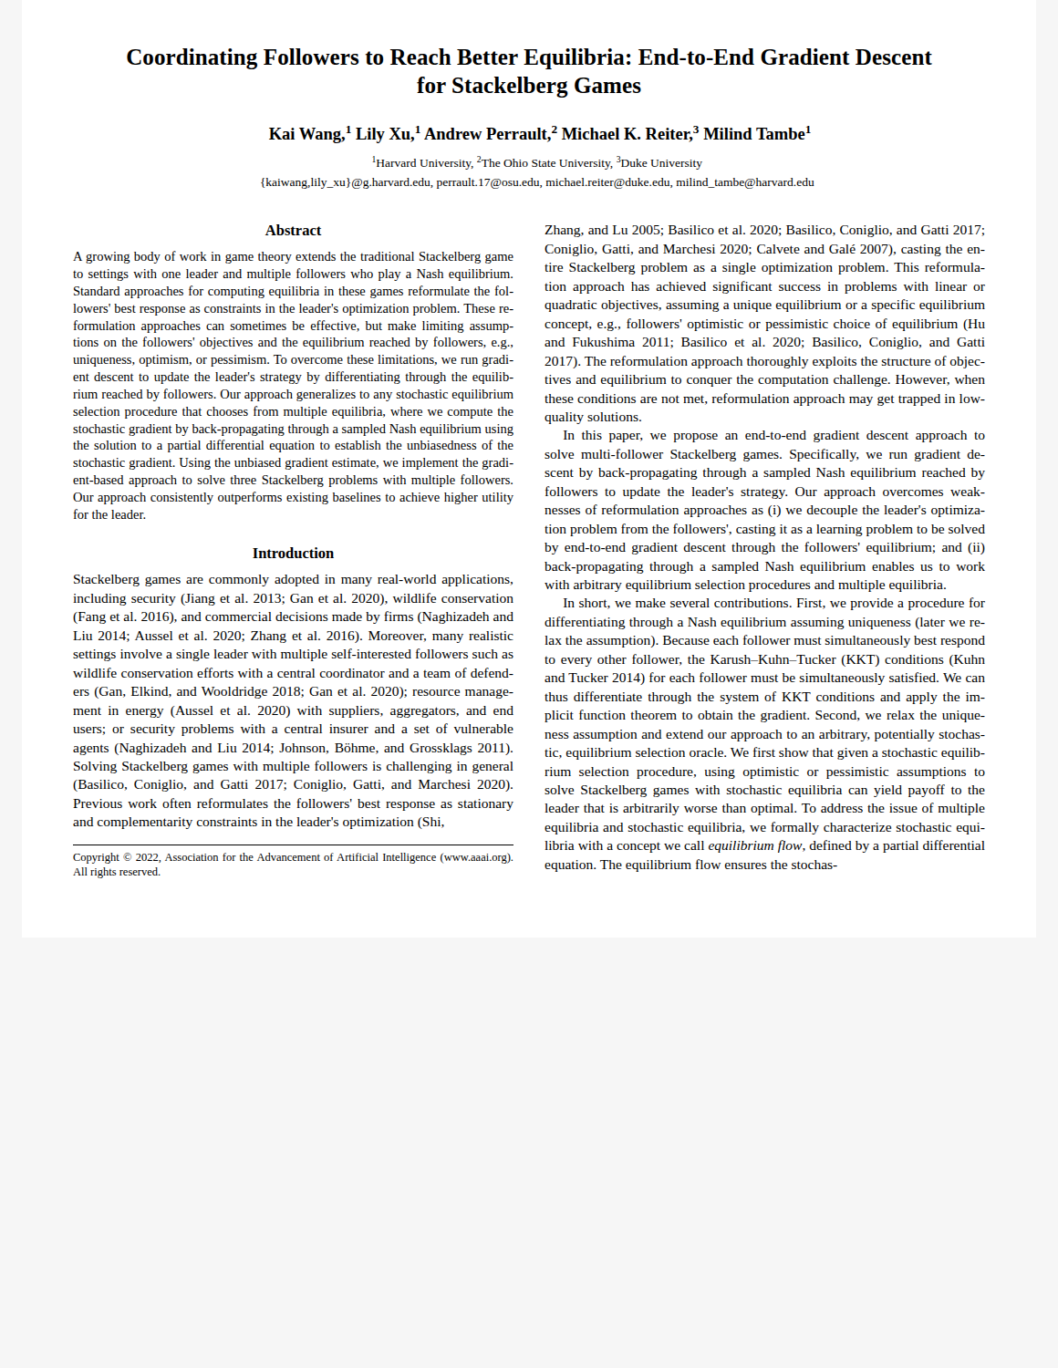Coordinating Followers to Reach Better Equilibria: End-to-End Gradient Descent
for Stackelberg Games
Kai Wang,1 Lily Xu,1 Andrew Perrault,2 Michael K. Reiter,3 Milind Tambe1
1Harvard University, 2The Ohio State University, 3Duke University
{kaiwang,lily_xu}@g.harvard.edu, perrault.17@osu.edu, michael.reiter@duke.edu, milind_tambe@harvard.edu
Abstract
A growing body of work in game theory extends the traditional Stackelberg game to settings with one leader and multiple followers who play a Nash equilibrium. Standard approaches for computing equilibria in these games reformulate the followers' best response as constraints in the leader's optimization problem. These reformulation approaches can sometimes be effective, but make limiting assumptions on the followers' objectives and the equilibrium reached by followers, e.g., uniqueness, optimism, or pessimism. To overcome these limitations, we run gradient descent to update the leader's strategy by differentiating through the equilibrium reached by followers. Our approach generalizes to any stochastic equilibrium selection procedure that chooses from multiple equilibria, where we compute the stochastic gradient by back-propagating through a sampled Nash equilibrium using the solution to a partial differential equation to establish the unbiasedness of the stochastic gradient. Using the unbiased gradient estimate, we implement the gradient-based approach to solve three Stackelberg problems with multiple followers. Our approach consistently outperforms existing baselines to achieve higher utility for the leader.
Introduction
Stackelberg games are commonly adopted in many real-world applications, including security (Jiang et al. 2013; Gan et al. 2020), wildlife conservation (Fang et al. 2016), and commercial decisions made by firms (Naghizadeh and Liu 2014; Aussel et al. 2020; Zhang et al. 2016). Moreover, many realistic settings involve a single leader with multiple self-interested followers such as wildlife conservation efforts with a central coordinator and a team of defenders (Gan, Elkind, and Wooldridge 2018; Gan et al. 2020); resource management in energy (Aussel et al. 2020) with suppliers, aggregators, and end users; or security problems with a central insurer and a set of vulnerable agents (Naghizadeh and Liu 2014; Johnson, Böhme, and Grossklags 2011). Solving Stackelberg games with multiple followers is challenging in general (Basilico, Coniglio, and Gatti 2017; Coniglio, Gatti, and Marchesi 2020). Previous work often reformulates the followers' best response as stationary and complementarity constraints in the leader's optimization (Shi,
Copyright © 2022, Association for the Advancement of Artificial Intelligence (www.aaai.org). All rights reserved.
Zhang, and Lu 2005; Basilico et al. 2020; Basilico, Coniglio, and Gatti 2017; Coniglio, Gatti, and Marchesi 2020; Calvete and Galé 2007), casting the entire Stackelberg problem as a single optimization problem. This reformulation approach has achieved significant success in problems with linear or quadratic objectives, assuming a unique equilibrium or a specific equilibrium concept, e.g., followers' optimistic or pessimistic choice of equilibrium (Hu and Fukushima 2011; Basilico et al. 2020; Basilico, Coniglio, and Gatti 2017). The reformulation approach thoroughly exploits the structure of objectives and equilibrium to conquer the computation challenge. However, when these conditions are not met, reformulation approach may get trapped in low-quality solutions.
In this paper, we propose an end-to-end gradient descent approach to solve multi-follower Stackelberg games. Specifically, we run gradient descent by back-propagating through a sampled Nash equilibrium reached by followers to update the leader's strategy. Our approach overcomes weaknesses of reformulation approaches as (i) we decouple the leader's optimization problem from the followers', casting it as a learning problem to be solved by end-to-end gradient descent through the followers' equilibrium; and (ii) back-propagating through a sampled Nash equilibrium enables us to work with arbitrary equilibrium selection procedures and multiple equilibria.
In short, we make several contributions. First, we provide a procedure for differentiating through a Nash equilibrium assuming uniqueness (later we relax the assumption). Because each follower must simultaneously best respond to every other follower, the Karush–Kuhn–Tucker (KKT) conditions (Kuhn and Tucker 2014) for each follower must be simultaneously satisfied. We can thus differentiate through the system of KKT conditions and apply the implicit function theorem to obtain the gradient. Second, we relax the uniqueness assumption and extend our approach to an arbitrary, potentially stochastic, equilibrium selection oracle. We first show that given a stochastic equilibrium selection procedure, using optimistic or pessimistic assumptions to solve Stackelberg games with stochastic equilibria can yield payoff to the leader that is arbitrarily worse than optimal. To address the issue of multiple equilibria and stochastic equilibria, we formally characterize stochastic equilibria with a concept we call equilibrium flow, defined by a partial differential equation. The equilibrium flow ensures the stochas-